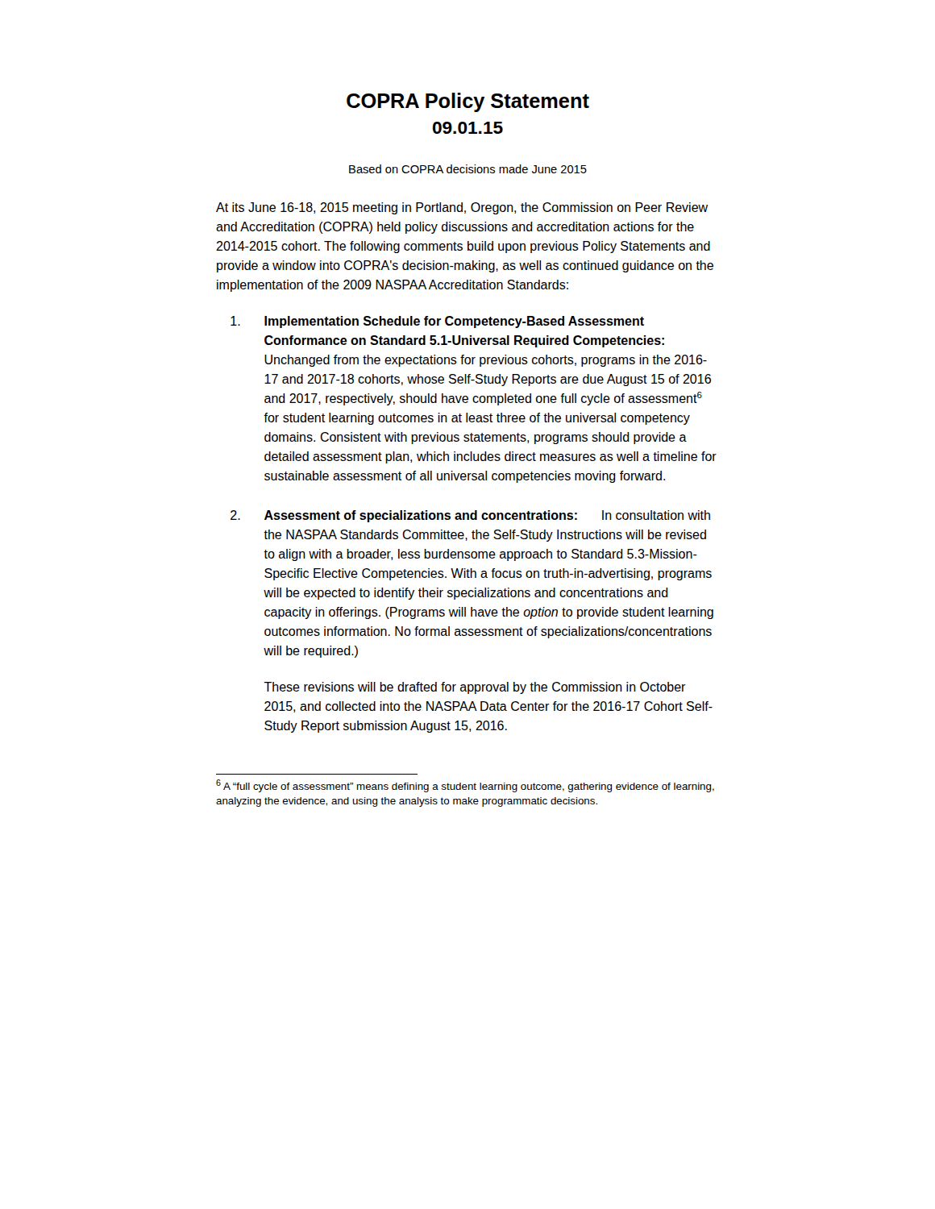COPRA Policy Statement
09.01.15
Based on COPRA decisions made June 2015
At its June 16-18, 2015 meeting in Portland, Oregon, the Commission on Peer Review and Accreditation (COPRA) held policy discussions and accreditation actions for the 2014-2015 cohort. The following comments build upon previous Policy Statements and provide a window into COPRA's decision-making, as well as continued guidance on the implementation of the 2009 NASPAA Accreditation Standards:
Implementation Schedule for Competency-Based Assessment Conformance on Standard 5.1-Universal Required Competencies: Unchanged from the expectations for previous cohorts, programs in the 2016-17 and 2017-18 cohorts, whose Self-Study Reports are due August 15 of 2016 and 2017, respectively, should have completed one full cycle of assessment6 for student learning outcomes in at least three of the universal competency domains. Consistent with previous statements, programs should provide a detailed assessment plan, which includes direct measures as well a timeline for sustainable assessment of all universal competencies moving forward.
Assessment of specializations and concentrations: In consultation with the NASPAA Standards Committee, the Self-Study Instructions will be revised to align with a broader, less burdensome approach to Standard 5.3-Mission-Specific Elective Competencies. With a focus on truth-in-advertising, programs will be expected to identify their specializations and concentrations and capacity in offerings. (Programs will have the option to provide student learning outcomes information. No formal assessment of specializations/concentrations will be required.)
These revisions will be drafted for approval by the Commission in October 2015, and collected into the NASPAA Data Center for the 2016-17 Cohort Self-Study Report submission August 15, 2016.
6 A “full cycle of assessment” means defining a student learning outcome, gathering evidence of learning, analyzing the evidence, and using the analysis to make programmatic decisions.